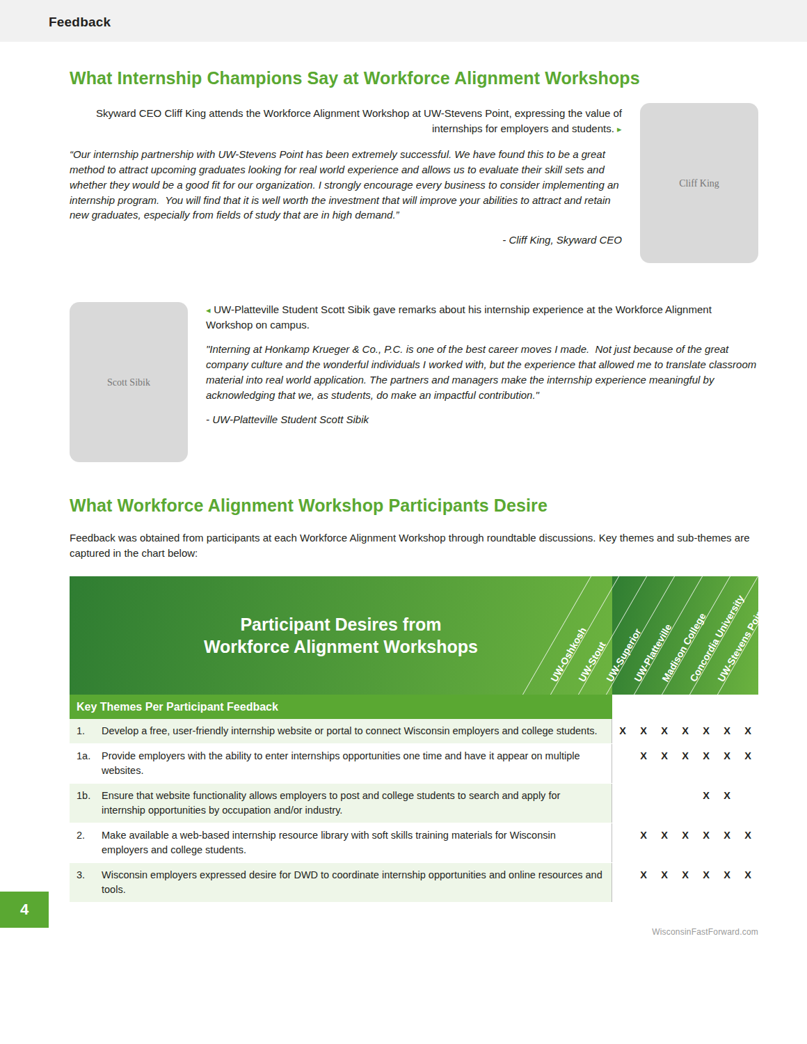Feedback
What Internship Champions Say at Workforce Alignment Workshops
Skyward CEO Cliff King attends the Workforce Alignment Workshop at UW-Stevens Point, expressing the value of internships for employers and students. ▸
“Our internship partnership with UW-Stevens Point has been extremely successful. We have found this to be a great method to attract upcoming graduates looking for real world experience and allows us to evaluate their skill sets and whether they would be a good fit for our organization. I strongly encourage every business to consider implementing an internship program. You will find that it is well worth the investment that will improve your abilities to attract and retain new graduates, especially from fields of study that are in high demand.”
- Cliff King, Skyward CEO
◂ UW-Platteville Student Scott Sibik gave remarks about his internship experience at the Workforce Alignment Workshop on campus.
"Interning at Honkamp Krueger & Co., P.C. is one of the best career moves I made. Not just because of the great company culture and the wonderful individuals I worked with, but the experience that allowed me to translate classroom material into real world application. The partners and managers make the internship experience meaningful by acknowledging that we, as students, do make an impactful contribution."
- UW-Platteville Student Scott Sibik
What Workforce Alignment Workshop Participants Desire
Feedback was obtained from participants at each Workforce Alignment Workshop through roundtable discussions. Key themes and sub-themes are captured in the chart below:
| Participant Desires from Workforce Alignment Workshops | UW-Oshkosh UW-Stout UW-Superior UW-Platteville Madison College Concordia University UW-Stevens Point |
| --- | --- |
| Key Themes Per Participant Feedback | |
| 1. | Develop a free, user-friendly internship website or portal to connect Wisconsin employers and college students. | X | X | X | X | X | X | X |
| 1a. | Provide employers with the ability to enter internships opportunities one time and have it appear on multiple websites. | | X | X | X | X | X | X |
| 1b. | Ensure that website functionality allows employers to post and college students to search and apply for internship opportunities by occupation and/or industry. | | | | | X | X | |
| 2. | Make available a web-based internship resource library with soft skills training materials for Wisconsin employers and college students. | | X | X | X | X | X | X |
| 3. | Wisconsin employers expressed desire for DWD to coordinate internship opportunities and online resources and tools. | | X | X | X | X | X | X |
4
WisconsinFastForward.com